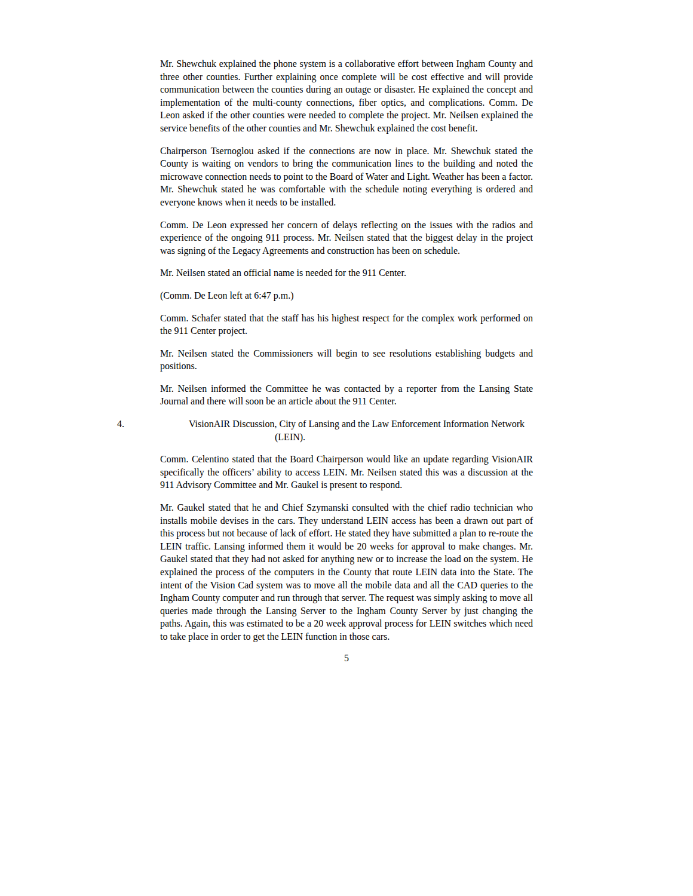Mr. Shewchuk explained the phone system is a collaborative effort between Ingham County and three other counties. Further explaining once complete will be cost effective and will provide communication between the counties during an outage or disaster. He explained the concept and implementation of the multi-county connections, fiber optics, and complications. Comm. De Leon asked if the other counties were needed to complete the project. Mr. Neilsen explained the service benefits of the other counties and Mr. Shewchuk explained the cost benefit.
Chairperson Tsernoglou asked if the connections are now in place. Mr. Shewchuk stated the County is waiting on vendors to bring the communication lines to the building and noted the microwave connection needs to point to the Board of Water and Light. Weather has been a factor. Mr. Shewchuk stated he was comfortable with the schedule noting everything is ordered and everyone knows when it needs to be installed.
Comm. De Leon expressed her concern of delays reflecting on the issues with the radios and experience of the ongoing 911 process. Mr. Neilsen stated that the biggest delay in the project was signing of the Legacy Agreements and construction has been on schedule.
Mr. Neilsen stated an official name is needed for the 911 Center.
(Comm. De Leon left at 6:47 p.m.)
Comm. Schafer stated that the staff has his highest respect for the complex work performed on the 911 Center project.
Mr. Neilsen stated the Commissioners will begin to see resolutions establishing budgets and positions.
Mr. Neilsen informed the Committee he was contacted by a reporter from the Lansing State Journal and there will soon be an article about the 911 Center.
4. VisionAIR Discussion, City of Lansing and the Law Enforcement Information Network (LEIN).
Comm. Celentino stated that the Board Chairperson would like an update regarding VisionAIR specifically the officers’ ability to access LEIN. Mr. Neilsen stated this was a discussion at the 911 Advisory Committee and Mr. Gaukel is present to respond.
Mr. Gaukel stated that he and Chief Szymanski consulted with the chief radio technician who installs mobile devises in the cars. They understand LEIN access has been a drawn out part of this process but not because of lack of effort. He stated they have submitted a plan to re-route the LEIN traffic. Lansing informed them it would be 20 weeks for approval to make changes. Mr. Gaukel stated that they had not asked for anything new or to increase the load on the system. He explained the process of the computers in the County that route LEIN data into the State. The intent of the Vision Cad system was to move all the mobile data and all the CAD queries to the Ingham County computer and run through that server. The request was simply asking to move all queries made through the Lansing Server to the Ingham County Server by just changing the paths. Again, this was estimated to be a 20 week approval process for LEIN switches which need to take place in order to get the LEIN function in those cars.
5